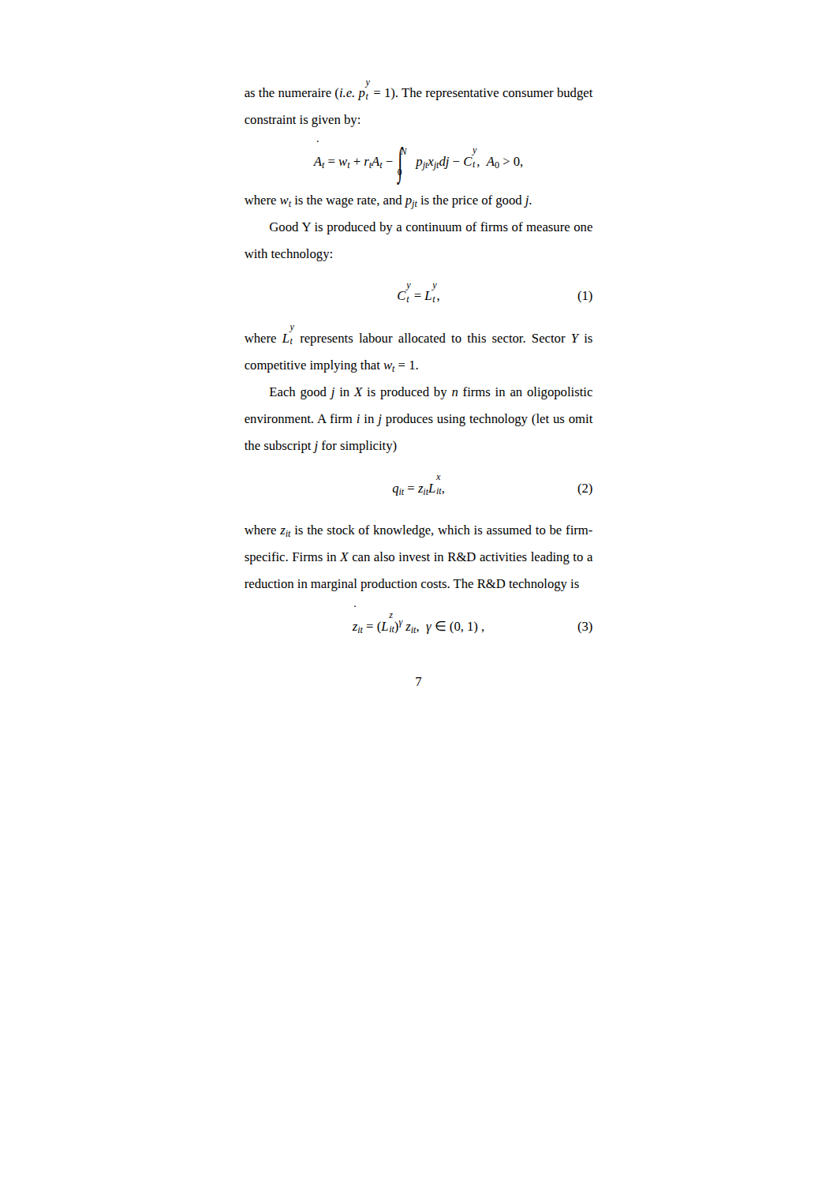as the numeraire (i.e. pyt = 1). The representative consumer budget constraint is given by:
At = wt + rtAt − N∫0 pjtxjtdj − Cyt, A0 > 0,
where wt is the wage rate, and pjt is the price of good j.
Good Y is produced by a continuum of firms of measure one with technology:
Cyt = Lyt, (1)
where Lyt represents labour allocated to this sector. Sector Y is competitive implying that wt = 1.
Each good j in X is produced by n firms in an oligopolistic environment. A firm i in j produces using technology (let us omit the subscript j for simplicity)
qit = zitLxit, (2)
where zit is the stock of knowledge, which is assumed to be firm-specific. Firms in X can also invest in R&D activities leading to a reduction in marginal production costs. The R&D technology is
zit = (Lzit)γ zit, γ ∈ (0, 1) , (3)
7